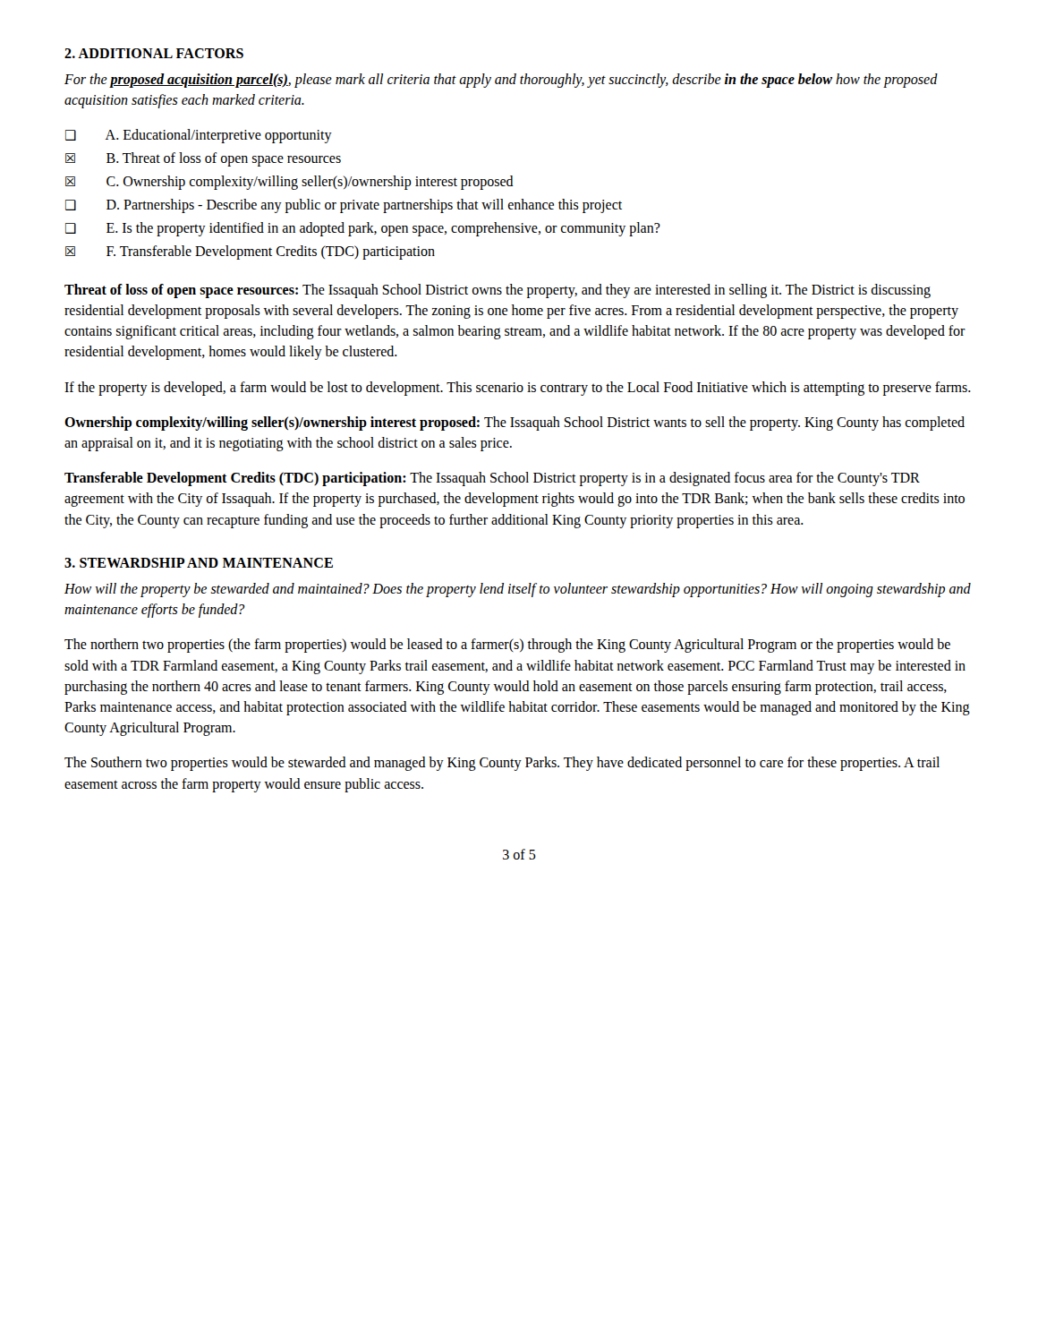2. ADDITIONAL FACTORS
For the proposed acquisition parcel(s), please mark all criteria that apply and thoroughly, yet succinctly, describe in the space below how the proposed acquisition satisfies each marked criteria.
❑ A. Educational/interpretive opportunity
☒ B. Threat of loss of open space resources
☒ C. Ownership complexity/willing seller(s)/ownership interest proposed
❑ D. Partnerships - Describe any public or private partnerships that will enhance this project
❑ E. Is the property identified in an adopted park, open space, comprehensive, or community plan?
☒ F. Transferable Development Credits (TDC) participation
Threat of loss of open space resources: The Issaquah School District owns the property, and they are interested in selling it. The District is discussing residential development proposals with several developers. The zoning is one home per five acres. From a residential development perspective, the property contains significant critical areas, including four wetlands, a salmon bearing stream, and a wildlife habitat network. If the 80 acre property was developed for residential development, homes would likely be clustered.
If the property is developed, a farm would be lost to development. This scenario is contrary to the Local Food Initiative which is attempting to preserve farms.
Ownership complexity/willing seller(s)/ownership interest proposed: The Issaquah School District wants to sell the property. King County has completed an appraisal on it, and it is negotiating with the school district on a sales price.
Transferable Development Credits (TDC) participation: The Issaquah School District property is in a designated focus area for the County's TDR agreement with the City of Issaquah. If the property is purchased, the development rights would go into the TDR Bank; when the bank sells these credits into the City, the County can recapture funding and use the proceeds to further additional King County priority properties in this area.
3. STEWARDSHIP AND MAINTENANCE
How will the property be stewarded and maintained? Does the property lend itself to volunteer stewardship opportunities? How will ongoing stewardship and maintenance efforts be funded?
The northern two properties (the farm properties) would be leased to a farmer(s) through the King County Agricultural Program or the properties would be sold with a TDR Farmland easement, a King County Parks trail easement, and a wildlife habitat network easement. PCC Farmland Trust may be interested in purchasing the northern 40 acres and lease to tenant farmers. King County would hold an easement on those parcels ensuring farm protection, trail access, Parks maintenance access, and habitat protection associated with the wildlife habitat corridor. These easements would be managed and monitored by the King County Agricultural Program.
The Southern two properties would be stewarded and managed by King County Parks. They have dedicated personnel to care for these properties. A trail easement across the farm property would ensure public access.
3 of 5